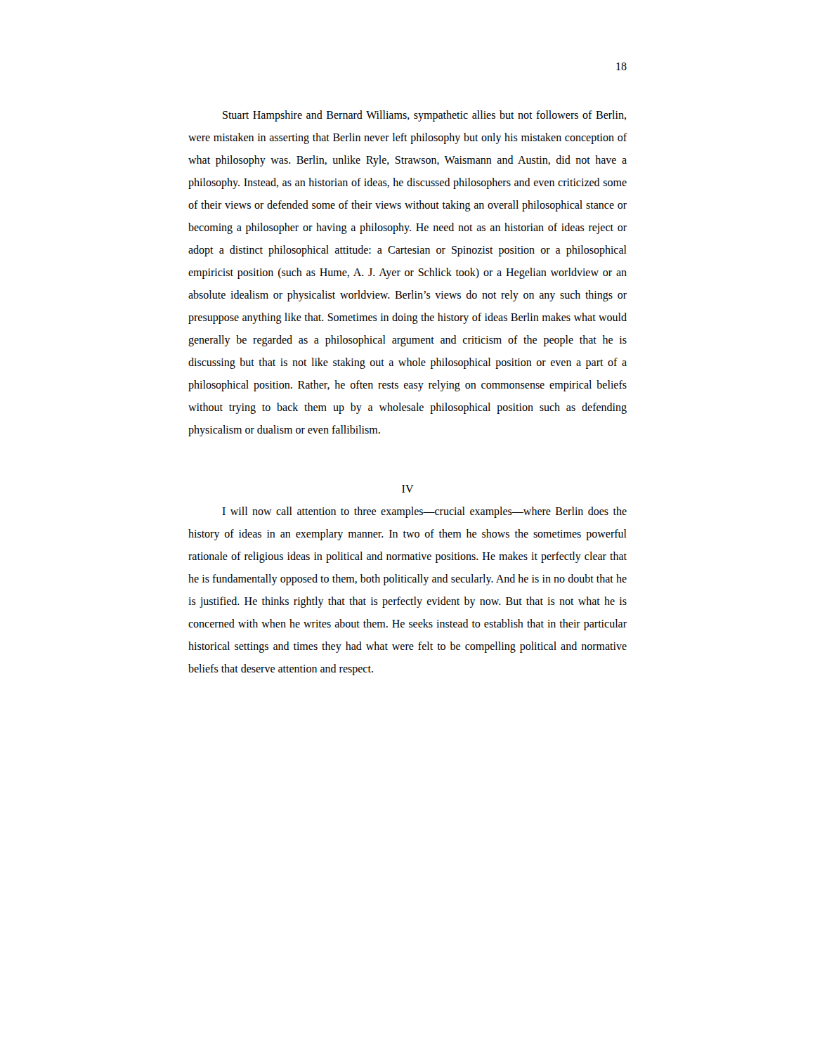18
Stuart Hampshire and Bernard Williams, sympathetic allies but not followers of Berlin, were mistaken in asserting that Berlin never left philosophy but only his mistaken conception of what philosophy was. Berlin, unlike Ryle, Strawson, Waismann and Austin, did not have a philosophy. Instead, as an historian of ideas, he discussed philosophers and even criticized some of their views or defended some of their views without taking an overall philosophical stance or becoming a philosopher or having a philosophy. He need not as an historian of ideas reject or adopt a distinct philosophical attitude: a Cartesian or Spinozist position or a philosophical empiricist position (such as Hume, A. J. Ayer or Schlick took) or a Hegelian worldview or an absolute idealism or physicalist worldview. Berlin’s views do not rely on any such things or presuppose anything like that. Sometimes in doing the history of ideas Berlin makes what would generally be regarded as a philosophical argument and criticism of the people that he is discussing but that is not like staking out a whole philosophical position or even a part of a philosophical position. Rather, he often rests easy relying on commonsense empirical beliefs without trying to back them up by a wholesale philosophical position such as defending physicalism or dualism or even fallibilism.
IV
I will now call attention to three examples—crucial examples—where Berlin does the history of ideas in an exemplary manner. In two of them he shows the sometimes powerful rationale of religious ideas in political and normative positions. He makes it perfectly clear that he is fundamentally opposed to them, both politically and secularly. And he is in no doubt that he is justified. He thinks rightly that that is perfectly evident by now. But that is not what he is concerned with when he writes about them. He seeks instead to establish that in their particular historical settings and times they had what were felt to be compelling political and normative beliefs that deserve attention and respect.